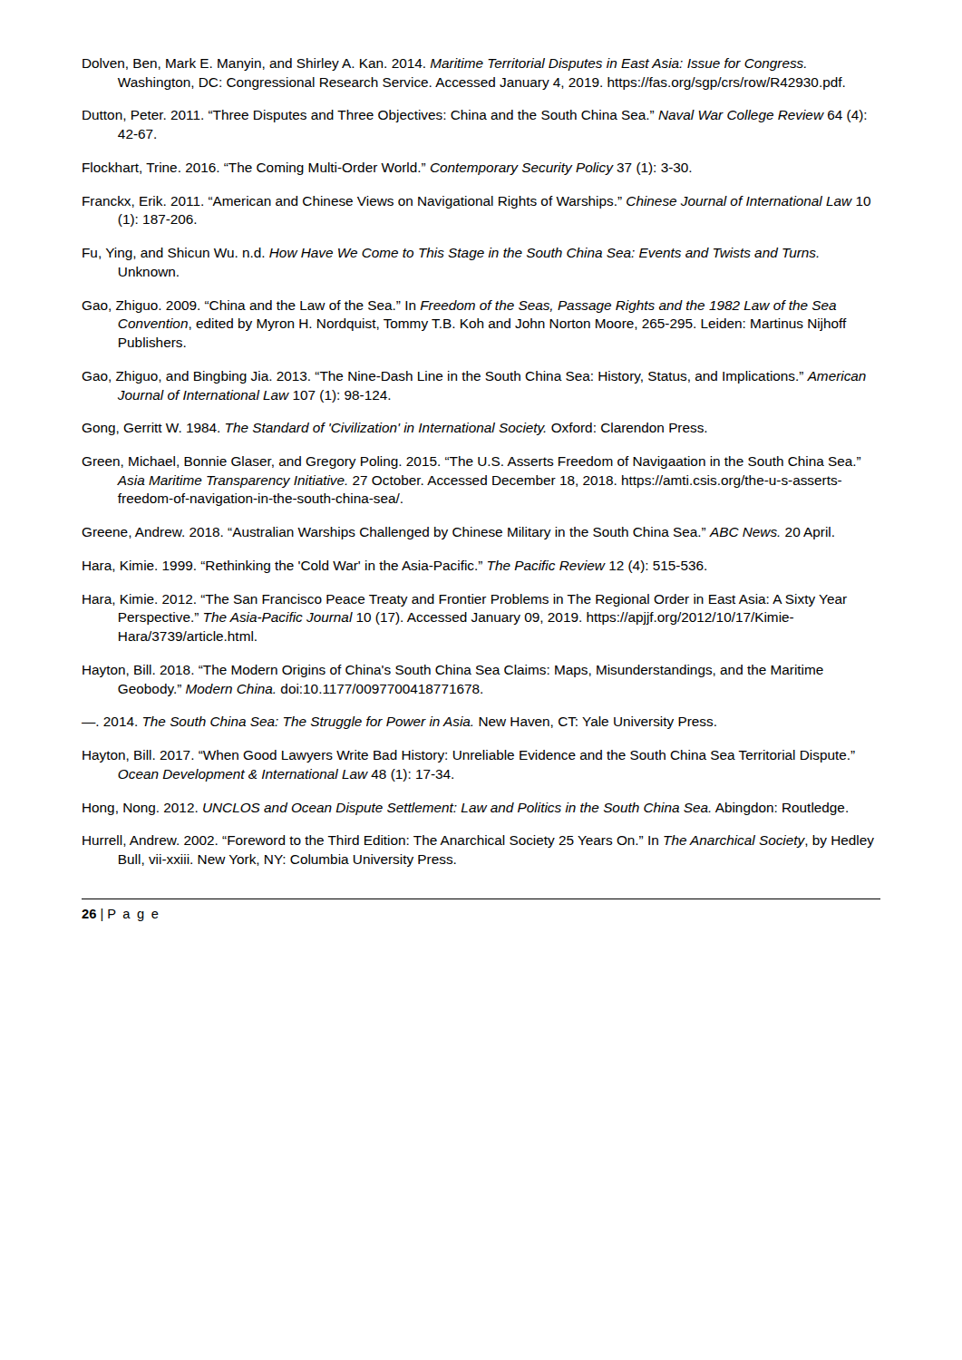Dolven, Ben, Mark E. Manyin, and Shirley A. Kan. 2014. Maritime Territorial Disputes in East Asia: Issue for Congress. Washington, DC: Congressional Research Service. Accessed January 4, 2019. https://fas.org/sgp/crs/row/R42930.pdf.
Dutton, Peter. 2011. “Three Disputes and Three Objectives: China and the South China Sea.” Naval War College Review 64 (4): 42-67.
Flockhart, Trine. 2016. “The Coming Multi-Order World.” Contemporary Security Policy 37 (1): 3-30.
Franckx, Erik. 2011. “American and Chinese Views on Navigational Rights of Warships.” Chinese Journal of International Law 10 (1): 187-206.
Fu, Ying, and Shicun Wu. n.d. How Have We Come to This Stage in the South China Sea: Events and Twists and Turns. Unknown.
Gao, Zhiguo. 2009. “China and the Law of the Sea.” In Freedom of the Seas, Passage Rights and the 1982 Law of the Sea Convention, edited by Myron H. Nordquist, Tommy T.B. Koh and John Norton Moore, 265-295. Leiden: Martinus Nijhoff Publishers.
Gao, Zhiguo, and Bingbing Jia. 2013. “The Nine-Dash Line in the South China Sea: History, Status, and Implications.” American Journal of International Law 107 (1): 98-124.
Gong, Gerritt W. 1984. The Standard of 'Civilization' in International Society. Oxford: Clarendon Press.
Green, Michael, Bonnie Glaser, and Gregory Poling. 2015. “The U.S. Asserts Freedom of Navigaation in the South China Sea.” Asia Maritime Transparency Initiative. 27 October. Accessed December 18, 2018. https://amti.csis.org/the-u-s-asserts-freedom-of-navigation-in-the-south-china-sea/.
Greene, Andrew. 2018. “Australian Warships Challenged by Chinese Military in the South China Sea.” ABC News. 20 April.
Hara, Kimie. 1999. “Rethinking the 'Cold War' in the Asia-Pacific.” The Pacific Review 12 (4): 515-536.
Hara, Kimie. 2012. “The San Francisco Peace Treaty and Frontier Problems in The Regional Order in East Asia: A Sixty Year Perspective.” The Asia-Pacific Journal 10 (17). Accessed January 09, 2019. https://apjjf.org/2012/10/17/Kimie-Hara/3739/article.html.
Hayton, Bill. 2018. “The Modern Origins of China's South China Sea Claims: Maps, Misunderstandings, and the Maritime Geobody.” Modern China. doi:10.1177/0097700418771678.
—. 2014. The South China Sea: The Struggle for Power in Asia. New Haven, CT: Yale University Press.
Hayton, Bill. 2017. “When Good Lawyers Write Bad History: Unreliable Evidence and the South China Sea Territorial Dispute.” Ocean Development & International Law 48 (1): 17-34.
Hong, Nong. 2012. UNCLOS and Ocean Dispute Settlement: Law and Politics in the South China Sea. Abingdon: Routledge.
Hurrell, Andrew. 2002. “Foreword to the Third Edition: The Anarchical Society 25 Years On.” In The Anarchical Society, by Hedley Bull, vii-xxiii. New York, NY: Columbia University Press.
26 | P a g e